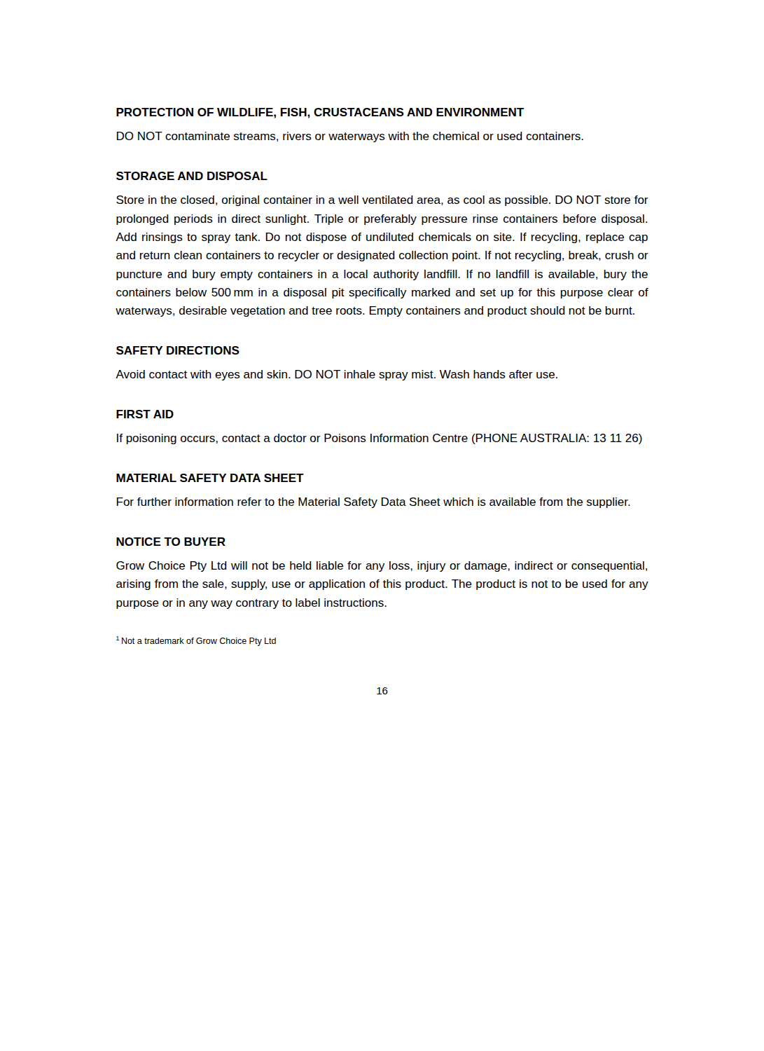Protection of Wildlife, Fish, Crustaceans and Environment
DO NOT contaminate streams, rivers or waterways with the chemical or used containers.
Storage and Disposal
Store in the closed, original container in a well ventilated area, as cool as possible. DO NOT store for prolonged periods in direct sunlight. Triple or preferably pressure rinse containers before disposal. Add rinsings to spray tank. Do not dispose of undiluted chemicals on site. If recycling, replace cap and return clean containers to recycler or designated collection point. If not recycling, break, crush or puncture and bury empty containers in a local authority landfill. If no landfill is available, bury the containers below 500 mm in a disposal pit specifically marked and set up for this purpose clear of waterways, desirable vegetation and tree roots. Empty containers and product should not be burnt.
Safety Directions
Avoid contact with eyes and skin. DO NOT inhale spray mist. Wash hands after use.
First Aid
If poisoning occurs, contact a doctor or Poisons Information Centre (PHONE AUSTRALIA: 13 11 26)
Material Safety Data Sheet
For further information refer to the Material Safety Data Sheet which is available from the supplier.
Notice to Buyer
Grow Choice Pty Ltd will not be held liable for any loss, injury or damage, indirect or consequential, arising from the sale, supply, use or application of this product. The product is not to be used for any purpose or in any way contrary to label instructions.
1 Not a trademark of Grow Choice Pty Ltd
16